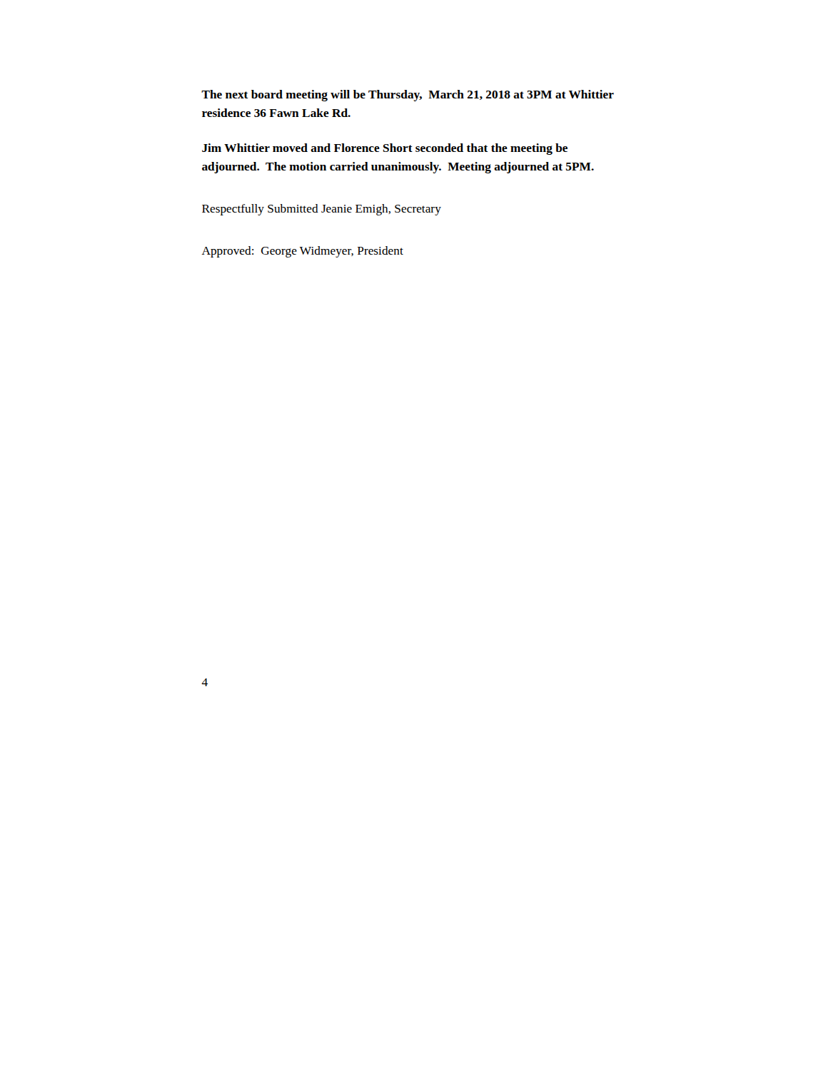The next board meeting will be Thursday, March 21, 2018 at 3PM at Whittier residence 36 Fawn Lake Rd.
Jim Whittier moved and Florence Short seconded that the meeting be adjourned. The motion carried unanimously. Meeting adjourned at 5PM.
Respectfully Submitted Jeanie Emigh, Secretary
Approved: George Widmeyer, President
4